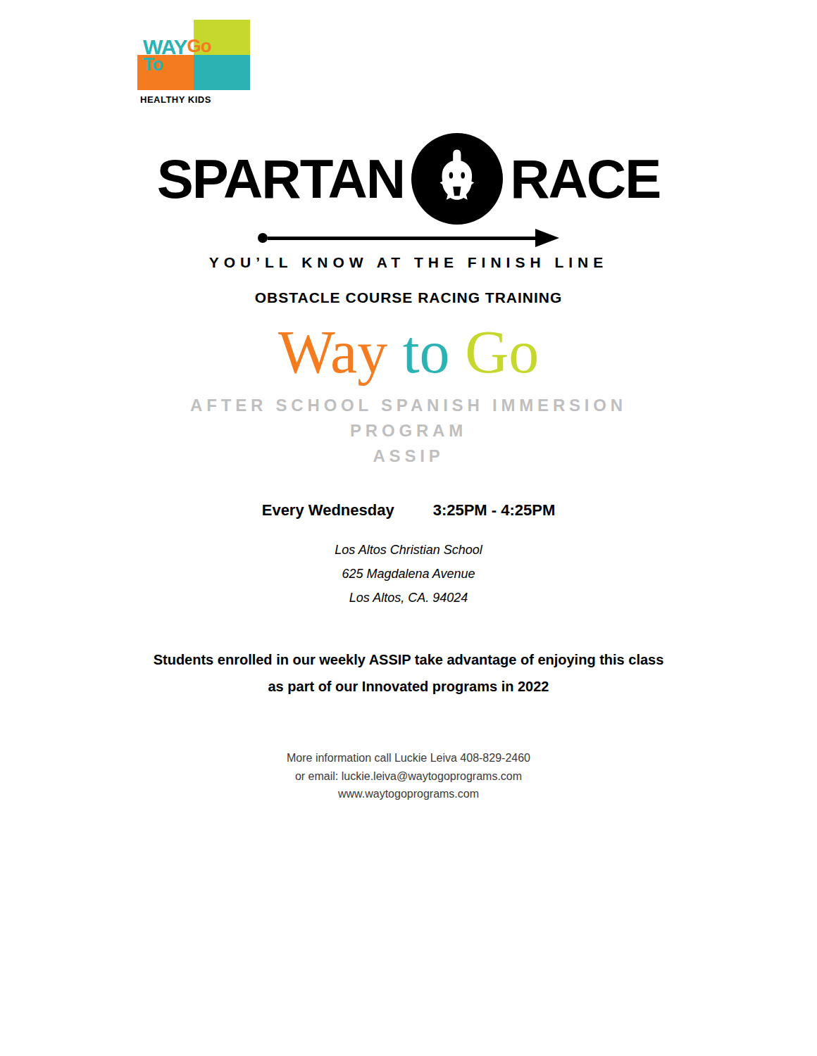WAYGo To
HEALTHY KIDS
SPARTAN RACE
YOU’LL KNOW AT THE FINISH LINE
OBSTACLE COURSE RACING TRAINING
Way to Go
AFTER SCHOOL SPANISH IMMERSION PROGRAM
ASSIP
Every Wednesday 3:25PM - 4:25PM
Los Altos Christian School
625 Magdalena Avenue
Los Altos, CA. 94024
Students enrolled in our weekly ASSIP take advantage of enjoying this class as part of our Innovated programs in 2022
More information call Luckie Leiva 408-829-2460
or email: luckie.leiva@waytogoprograms.com
www.waytogoprograms.com